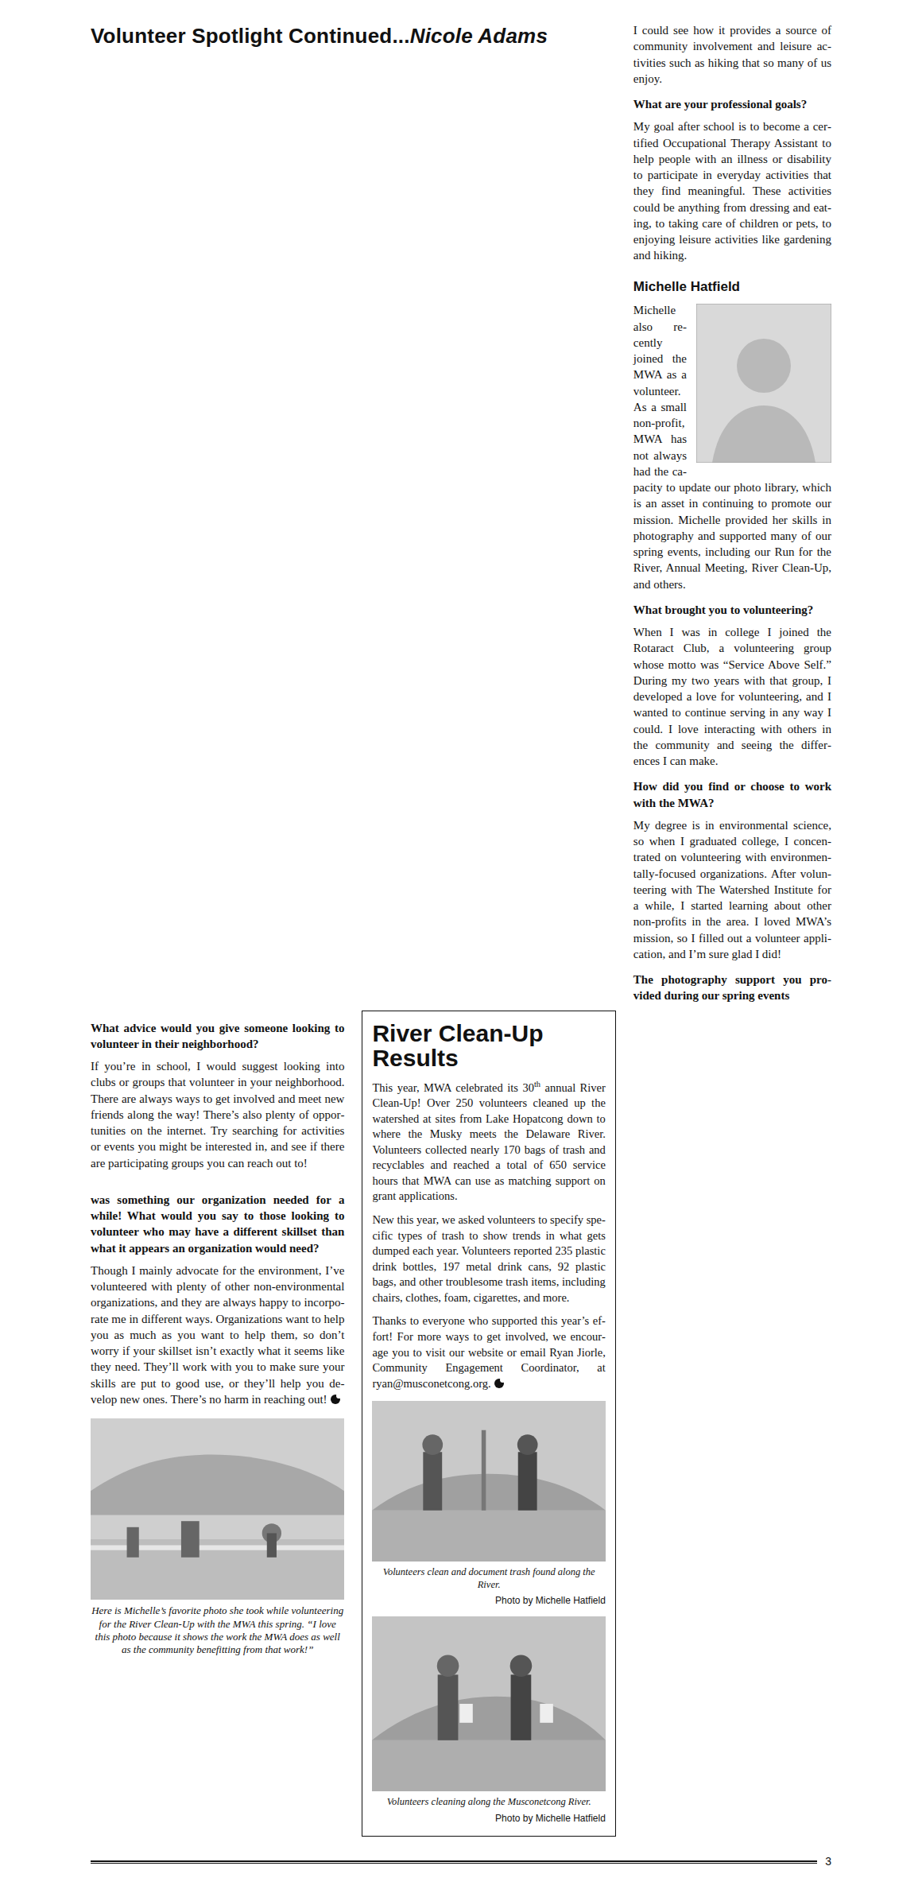Volunteer Spotlight Continued...Nicole Adams
I could see how it provides a source of community involvement and leisure activities such as hiking that so many of us enjoy.
What are your professional goals?
My goal after school is to become a certified Occupational Therapy Assistant to help people with an illness or disability to participate in everyday activities that they find meaningful. These activities could be anything from dressing and eating, to taking care of children or pets, to enjoying leisure activities like gardening and hiking.
Michelle Hatfield
Michelle also recently joined the MWA as a volunteer. As a small non-profit, MWA has not always had the capacity to update our photo library, which is an asset in continuing to promote our mission. Michelle provided her skills in photography and supported many of our spring events, including our Run for the River, Annual Meeting, River Clean-Up, and others.
What brought you to volunteering?
When I was in college I joined the Rotaract Club, a volunteering group whose motto was “Service Above Self.” During my two years with that group, I developed a love for volunteering, and I wanted to continue serving in any way I could. I love interacting with others in the community and seeing the differences I can make.
How did you find or choose to work with the MWA?
My degree is in environmental science, so when I graduated college, I concentrated on volunteering with environmentally-focused organizations. After volunteering with The Watershed Institute for a while, I started learning about other non-profits in the area. I loved MWA’s mission, so I filled out a volunteer application, and I’m sure glad I did!
The photography support you provided during our spring events
What advice would you give someone looking to volunteer in their neighborhood?
If you’re in school, I would suggest looking into clubs or groups that volunteer in your neighborhood. There are always ways to get involved and meet new friends along the way! There’s also plenty of opportunities on the internet. Try searching for activities or events you might be interested in, and see if there are participating groups you can reach out to!
was something our organization needed for a while! What would you say to those looking to volunteer who may have a different skillset than what it appears an organization would need?
Though I mainly advocate for the environment, I’ve volunteered with plenty of other non-environmental organizations, and they are always happy to incorporate me in different ways. Organizations want to help you as much as you want to help them, so don’t worry if your skillset isn’t exactly what it seems like they need. They’ll work with you to make sure your skills are put to good use, or they’ll help you develop new ones. There’s no harm in reaching out!
Here is Michelle’s favorite photo she took while volunteering for the River Clean-Up with the MWA this spring. “I love this photo because it shows the work the MWA does as well as the community benefitting from that work!”
River Clean-Up Results
This year, MWA celebrated its 30th annual River Clean-Up! Over 250 volunteers cleaned up the watershed at sites from Lake Hopatcong down to where the Musky meets the Delaware River. Volunteers collected nearly 170 bags of trash and recyclables and reached a total of 650 service hours that MWA can use as matching support on grant applications.
New this year, we asked volunteers to specify specific types of trash to show trends in what gets dumped each year. Volunteers reported 235 plastic drink bottles, 197 metal drink cans, 92 plastic bags, and other troublesome trash items, including chairs, clothes, foam, cigarettes, and more.
Thanks to everyone who supported this year’s effort! For more ways to get involved, we encourage you to visit our website or email Ryan Jiorle, Community Engagement Coordinator, at ryan@musconetcong.org.
Volunteers clean and document trash found along the River.
Photo by Michelle Hatfield
Volunteers cleaning along the Musconetcong River.
Photo by Michelle Hatfield
3